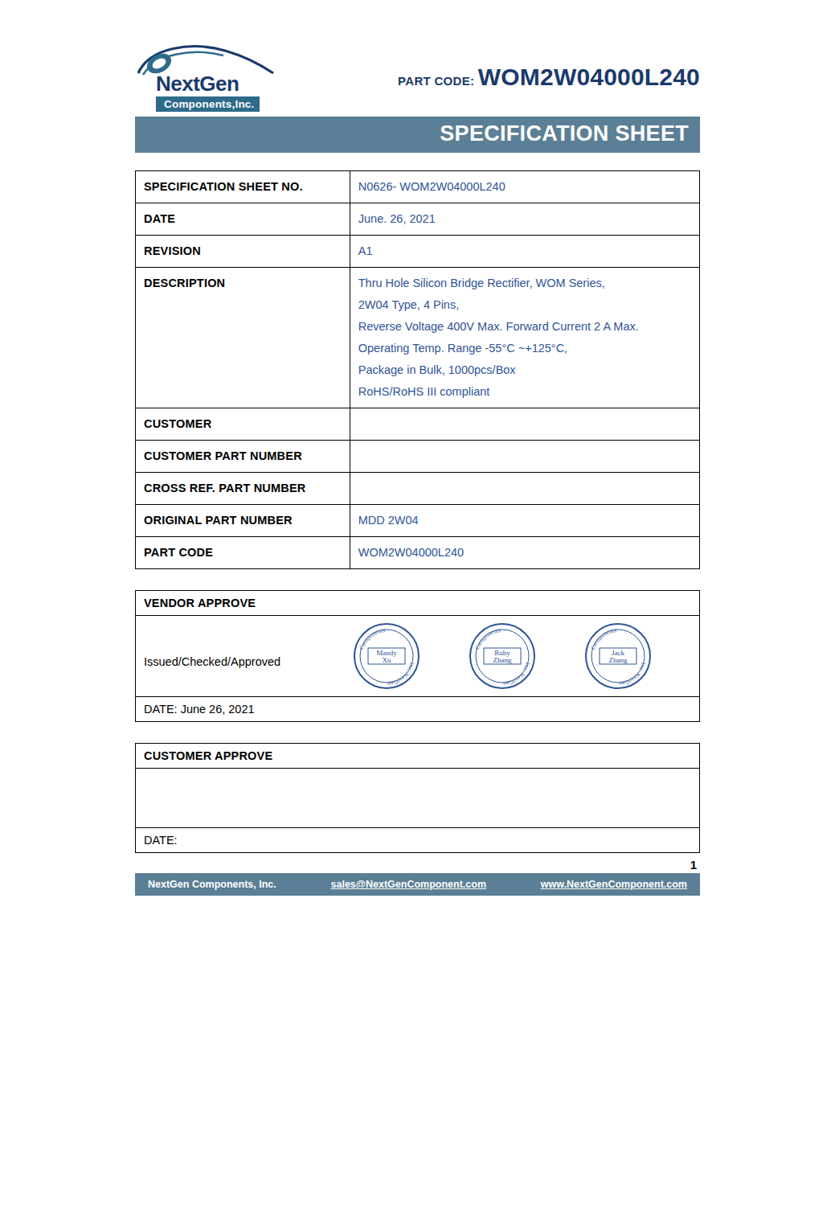NextGen
Components,Inc.
PART CODE: WOM2W04000L240
SPECIFICATION SHEET
| SPECIFICATION SHEET NO. | N0626- WOM2W04000L240 |
| DATE | June. 26, 2021 |
| REVISION | A1 |
| DESCRIPTION | Thru Hole Silicon Bridge Rectifier, WOM Series, 2W04 Type, 4 Pins, Reverse Voltage 400V Max. Forward Current 2 A Max. Operating Temp. Range -55°C ~+125°C, Package in Bulk, 1000pcs/Box RoHS/RoHS III compliant |
| CUSTOMER | |
| CUSTOMER PART NUMBER | |
| CROSS REF. PART NUMBER | |
| ORIGINAL PART NUMBER | MDD 2W04 |
| PART CODE | WOM2W04000L240 |
| VENDOR APPROVE |
| Issued/Checked/Approved Mandy Xu Components Inc. NextGen Ruby Zhang Components Inc. NextGen Jack Zhang Components Inc. NextGen |
| DATE: June 26, 2021 |
| CUSTOMER APPROVE |
| DATE: |
1
NextGen Components, Inc.
sales@NextGenComponent.com
www.NextGenComponent.com